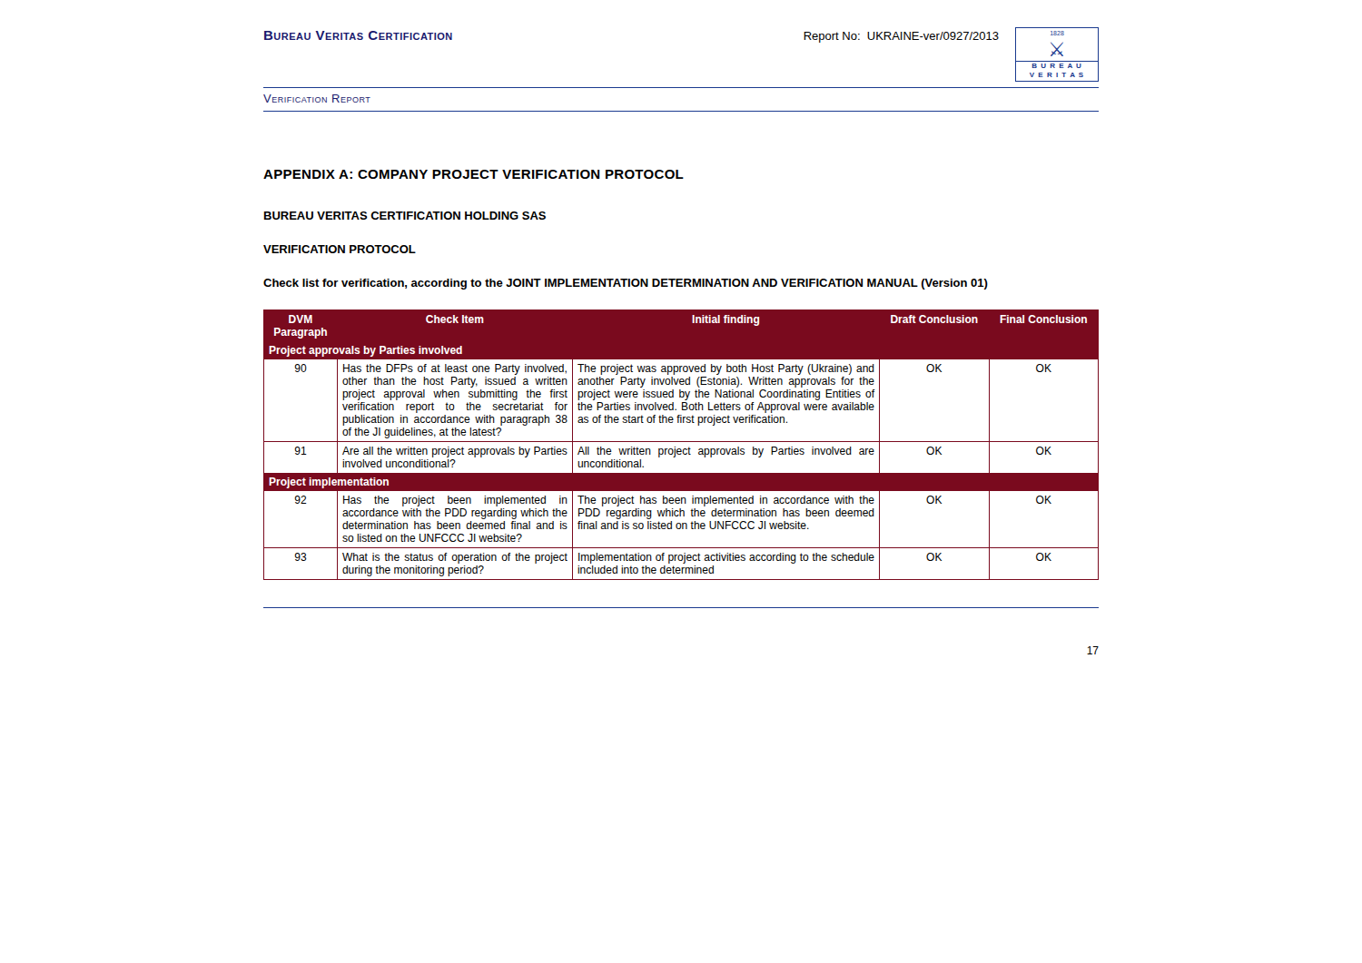Bureau Veritas Certification
Report No: UKRAINE-ver/0927/2013
1828
⚔
B U R E A U
V E R I T A S
Verification Report
APPENDIX A: COMPANY PROJECT VERIFICATION PROTOCOL
BUREAU VERITAS CERTIFICATION HOLDING SAS
VERIFICATION PROTOCOL
Check list for verification, according to the JOINT IMPLEMENTATION DETERMINATION AND VERIFICATION MANUAL (Version 01)
| DVM Paragraph | Check Item | Initial finding | Draft Conclusion | Final Conclusion |
| --- | --- | --- | --- | --- |
| Project approvals by Parties involved |
| 90 | Has the DFPs of at least one Party involved, other than the host Party, issued a written project approval when submitting the first verification report to the secretariat for publication in accordance with paragraph 38 of the JI guidelines, at the latest? | The project was approved by both Host Party (Ukraine) and another Party involved (Estonia). Written approvals for the project were issued by the National Coordinating Entities of the Parties involved. Both Letters of Approval were available as of the start of the first project verification. | OK | OK |
| 91 | Are all the written project approvals by Parties involved unconditional? | All the written project approvals by Parties involved are unconditional. | OK | OK |
| Project implementation |
| 92 | Has the project been implemented in accordance with the PDD regarding which the determination has been deemed final and is so listed on the UNFCCC JI website? | The project has been implemented in accordance with the PDD regarding which the determination has been deemed final and is so listed on the UNFCCC JI website. | OK | OK |
| 93 | What is the status of operation of the project during the monitoring period? | Implementation of project activities according to the schedule included into the determined | OK | OK |
17